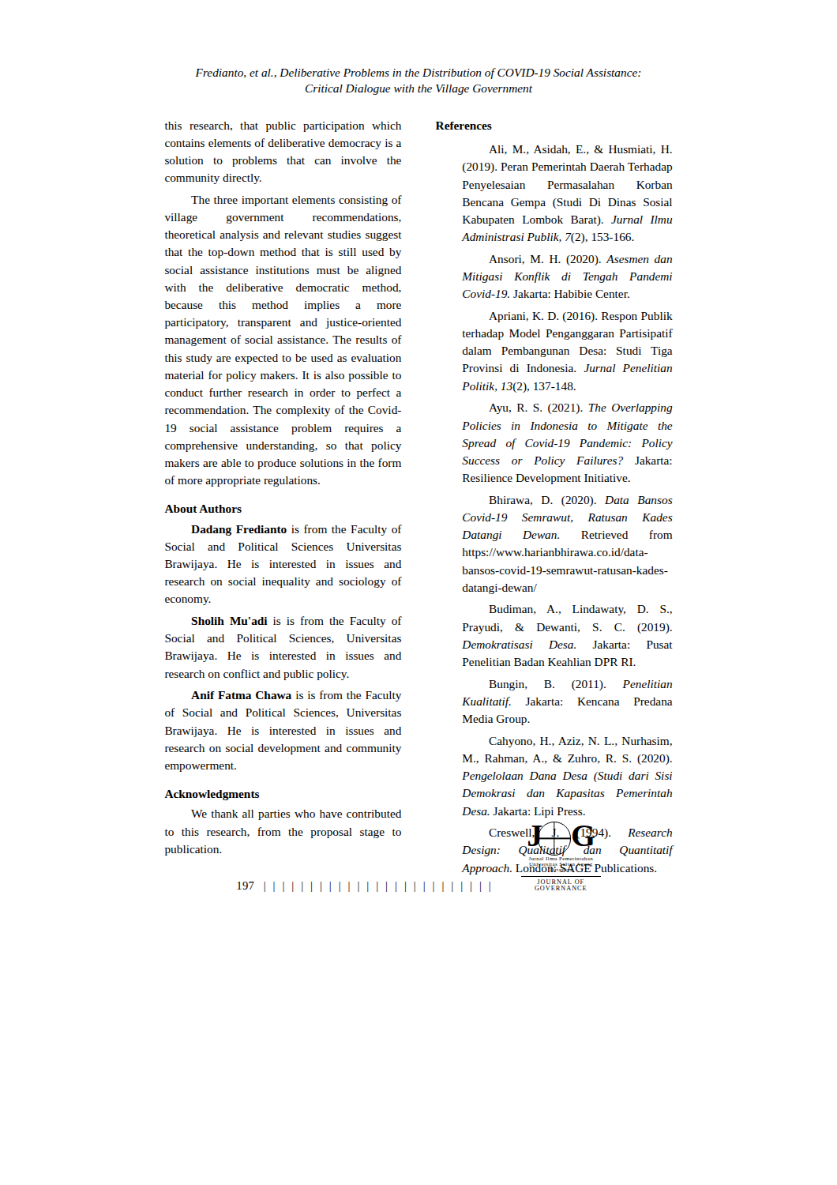Fredianto, et al., Deliberative Problems in the Distribution of COVID-19 Social Assistance:
Critical Dialogue with the Village Government
this research, that public participation which contains elements of deliberative democracy is a solution to problems that can involve the community directly.
The three important elements consisting of village government recommendations, theoretical analysis and relevant studies suggest that the top-down method that is still used by social assistance institutions must be aligned with the deliberative democratic method, because this method implies a more participatory, transparent and justice-oriented management of social assistance. The results of this study are expected to be used as evaluation material for policy makers. It is also possible to conduct further research in order to perfect a recommendation. The complexity of the Covid-19 social assistance problem requires a comprehensive understanding, so that policy makers are able to produce solutions in the form of more appropriate regulations.
About Authors
Dadang Fredianto is from the Faculty of Social and Political Sciences Universitas Brawijaya. He is interested in issues and research on social inequality and sociology of economy.
Sholih Mu'adi is is from the Faculty of Social and Political Sciences, Universitas Brawijaya. He is interested in issues and research on conflict and public policy.
Anif Fatma Chawa is is from the Faculty of Social and Political Sciences, Universitas Brawijaya. He is interested in issues and research on social development and community empowerment.
Acknowledgments
We thank all parties who have contributed to this research, from the proposal stage to publication.
References
Ali, M., Asidah, E., & Husmiati, H. (2019). Peran Pemerintah Daerah Terhadap Penyelesaian Permasalahan Korban Bencana Gempa (Studi Di Dinas Sosial Kabupaten Lombok Barat). Jurnal Ilmu Administrasi Publik, 7(2), 153-166.
Ansori, M. H. (2020). Asesmen dan Mitigasi Konflik di Tengah Pandemi Covid-19. Jakarta: Habibie Center.
Apriani, K. D. (2016). Respon Publik terhadap Model Penganggaran Partisipatif dalam Pembangunan Desa: Studi Tiga Provinsi di Indonesia. Jurnal Penelitian Politik, 13(2), 137-148.
Ayu, R. S. (2021). The Overlapping Policies in Indonesia to Mitigate the Spread of Covid-19 Pandemic: Policy Success or Policy Failures? Jakarta: Resilience Development Initiative.
Bhirawa, D. (2020). Data Bansos Covid-19 Semrawut, Ratusan Kades Datangi Dewan. Retrieved from https://www.harianbhirawa.co.id/data-bansos-covid-19-semrawut-ratusan-kades-datangi-dewan/
Budiman, A., Lindawaty, D. S., Prayudi, & Dewanti, S. C. (2019). Demokratisasi Desa. Jakarta: Pusat Penelitian Badan Keahlian DPR RI.
Bungin, B. (2011). Penelitian Kualitatif. Jakarta: Kencana Predana Media Group.
Cahyono, H., Aziz, N. L., Nurhasim, M., Rahman, A., & Zuhro, R. S. (2020). Pengelolaan Dana Desa (Studi dari Sisi Demokrasi dan Kapasitas Pemerintah Desa. Jakarta: Lipi Press.
Creswell, J. (1994). Research Design: Qualitatif dan Quantitatif Approach. London: SAGE Publications.
197 | | | | | | | | | | | | | | | | | | | | | | | | | J G Jurnal Ilmu Pemerintahan
Universitas Sultan Ageng Tirtayasa JOURNAL OF GOVERNANCE